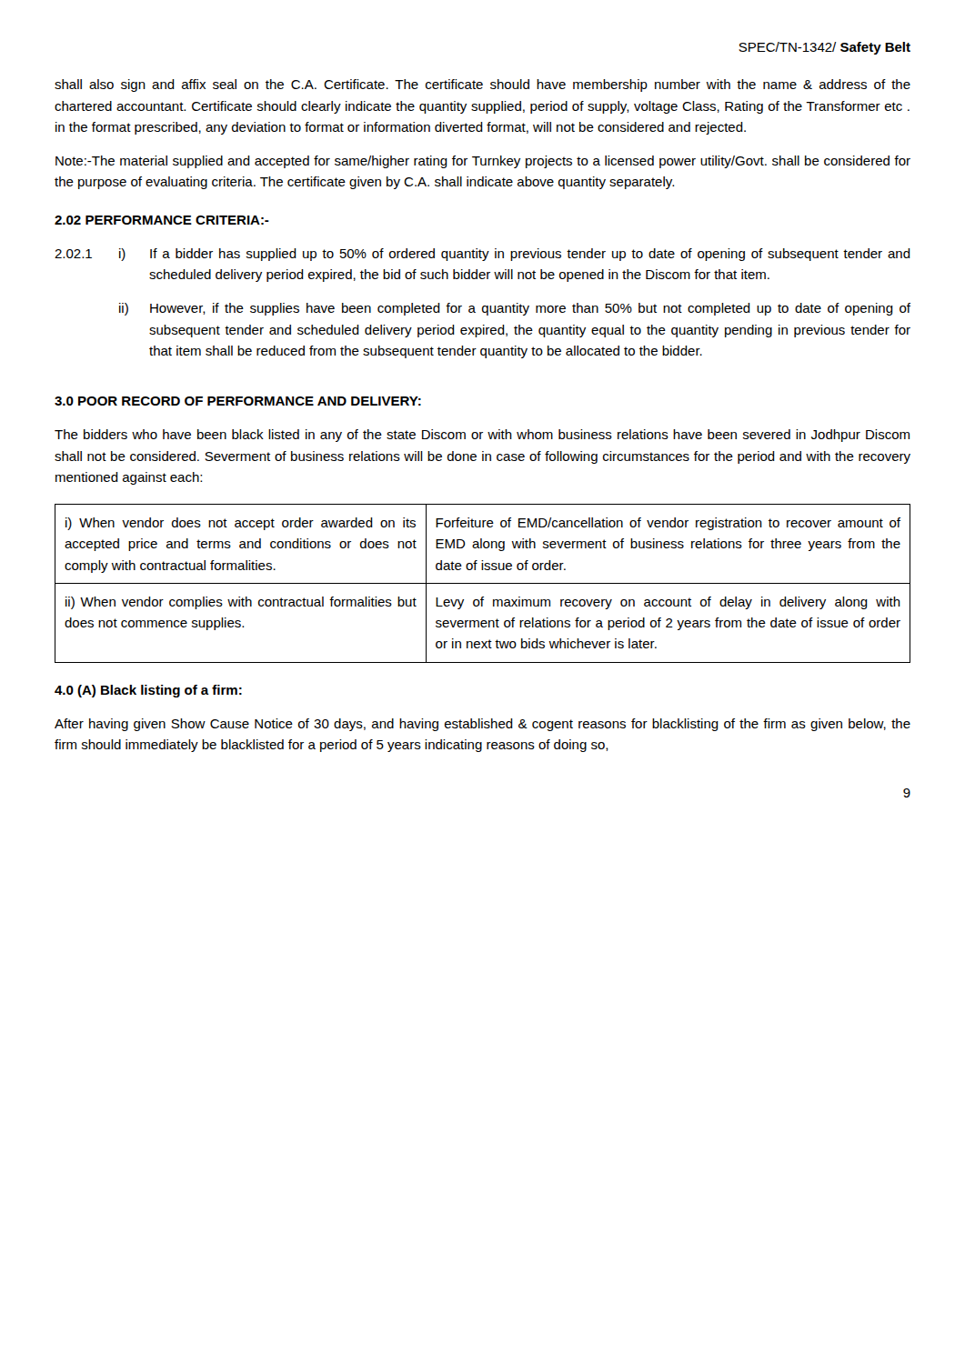SPEC/TN-1342/ Safety Belt
shall also sign and affix seal on the C.A. Certificate. The certificate should have membership number with the name & address of the chartered accountant. Certificate should clearly indicate the quantity supplied, period of supply, voltage Class, Rating of the Transformer etc . in the format prescribed, any deviation to format or information diverted format, will not be considered and rejected.
Note:-The material supplied and accepted for same/higher rating for Turnkey projects to a licensed power utility/Govt. shall be considered for the purpose of evaluating criteria. The certificate given by C.A. shall indicate above quantity separately.
2.02 PERFORMANCE CRITERIA:-
2.02.1
i) If a bidder has supplied up to 50% of ordered quantity in previous tender up to date of opening of subsequent tender and scheduled delivery period expired, the bid of such bidder will not be opened in the Discom for that item.
ii) However, if the supplies have been completed for a quantity more than 50% but not completed up to date of opening of subsequent tender and scheduled delivery period expired, the quantity equal to the quantity pending in previous tender for that item shall be reduced from the subsequent tender quantity to be allocated to the bidder.
3.0 POOR RECORD OF PERFORMANCE AND DELIVERY:
The bidders who have been black listed in any of the state Discom or with whom business relations have been severed in Jodhpur Discom shall not be considered. Severment of business relations will be done in case of following circumstances for the period and with the recovery mentioned against each:
| i) When vendor does not accept order awarded on its accepted price and terms and conditions or does not comply with contractual formalities. | Forfeiture of EMD/cancellation of vendor registration to recover amount of EMD along with severment of business relations for three years from the date of issue of order. |
| ii) When vendor complies with contractual formalities but does not commence supplies. | Levy of maximum recovery on account of delay in delivery along with severment of relations for a period of 2 years from the date of issue of order or in next two bids whichever is later. |
4.0 (A) Black listing of a firm:
After having given Show Cause Notice of 30 days, and having established & cogent reasons for blacklisting of the firm as given below, the firm should immediately be blacklisted for a period of 5 years indicating reasons of doing so,
9